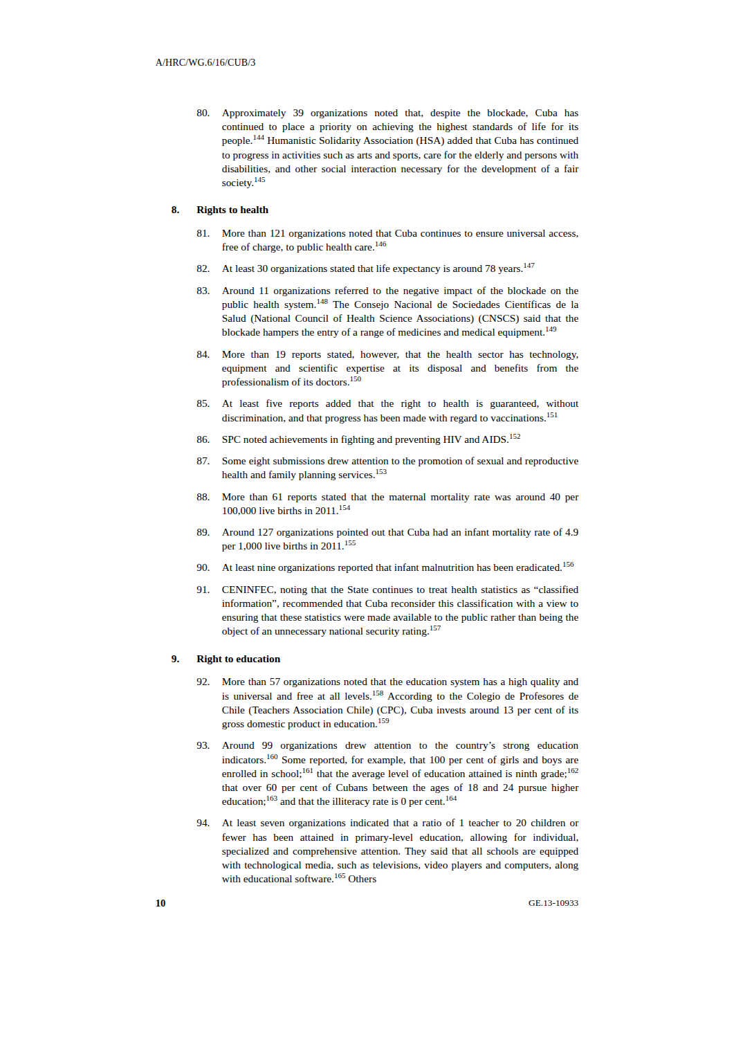A/HRC/WG.6/16/CUB/3
80. Approximately 39 organizations noted that, despite the blockade, Cuba has continued to place a priority on achieving the highest standards of life for its people.144 Humanistic Solidarity Association (HSA) added that Cuba has continued to progress in activities such as arts and sports, care for the elderly and persons with disabilities, and other social interaction necessary for the development of a fair society.145
8. Rights to health
81. More than 121 organizations noted that Cuba continues to ensure universal access, free of charge, to public health care.146
82. At least 30 organizations stated that life expectancy is around 78 years.147
83. Around 11 organizations referred to the negative impact of the blockade on the public health system.148 The Consejo Nacional de Sociedades Científicas de la Salud (National Council of Health Science Associations) (CNSCS) said that the blockade hampers the entry of a range of medicines and medical equipment.149
84. More than 19 reports stated, however, that the health sector has technology, equipment and scientific expertise at its disposal and benefits from the professionalism of its doctors.150
85. At least five reports added that the right to health is guaranteed, without discrimination, and that progress has been made with regard to vaccinations.151
86. SPC noted achievements in fighting and preventing HIV and AIDS.152
87. Some eight submissions drew attention to the promotion of sexual and reproductive health and family planning services.153
88. More than 61 reports stated that the maternal mortality rate was around 40 per 100,000 live births in 2011.154
89. Around 127 organizations pointed out that Cuba had an infant mortality rate of 4.9 per 1,000 live births in 2011.155
90. At least nine organizations reported that infant malnutrition has been eradicated.156
91. CENINFEC, noting that the State continues to treat health statistics as “classified information”, recommended that Cuba reconsider this classification with a view to ensuring that these statistics were made available to the public rather than being the object of an unnecessary national security rating.157
9. Right to education
92. More than 57 organizations noted that the education system has a high quality and is universal and free at all levels.158 According to the Colegio de Profesores de Chile (Teachers Association Chile) (CPC), Cuba invests around 13 per cent of its gross domestic product in education.159
93. Around 99 organizations drew attention to the country’s strong education indicators.160 Some reported, for example, that 100 per cent of girls and boys are enrolled in school;161 that the average level of education attained is ninth grade;162 that over 60 per cent of Cubans between the ages of 18 and 24 pursue higher education;163 and that the illiteracy rate is 0 per cent.164
94. At least seven organizations indicated that a ratio of 1 teacher to 20 children or fewer has been attained in primary-level education, allowing for individual, specialized and comprehensive attention. They said that all schools are equipped with technological media, such as televisions, video players and computers, along with educational software.165 Others
10 GE.13-10933